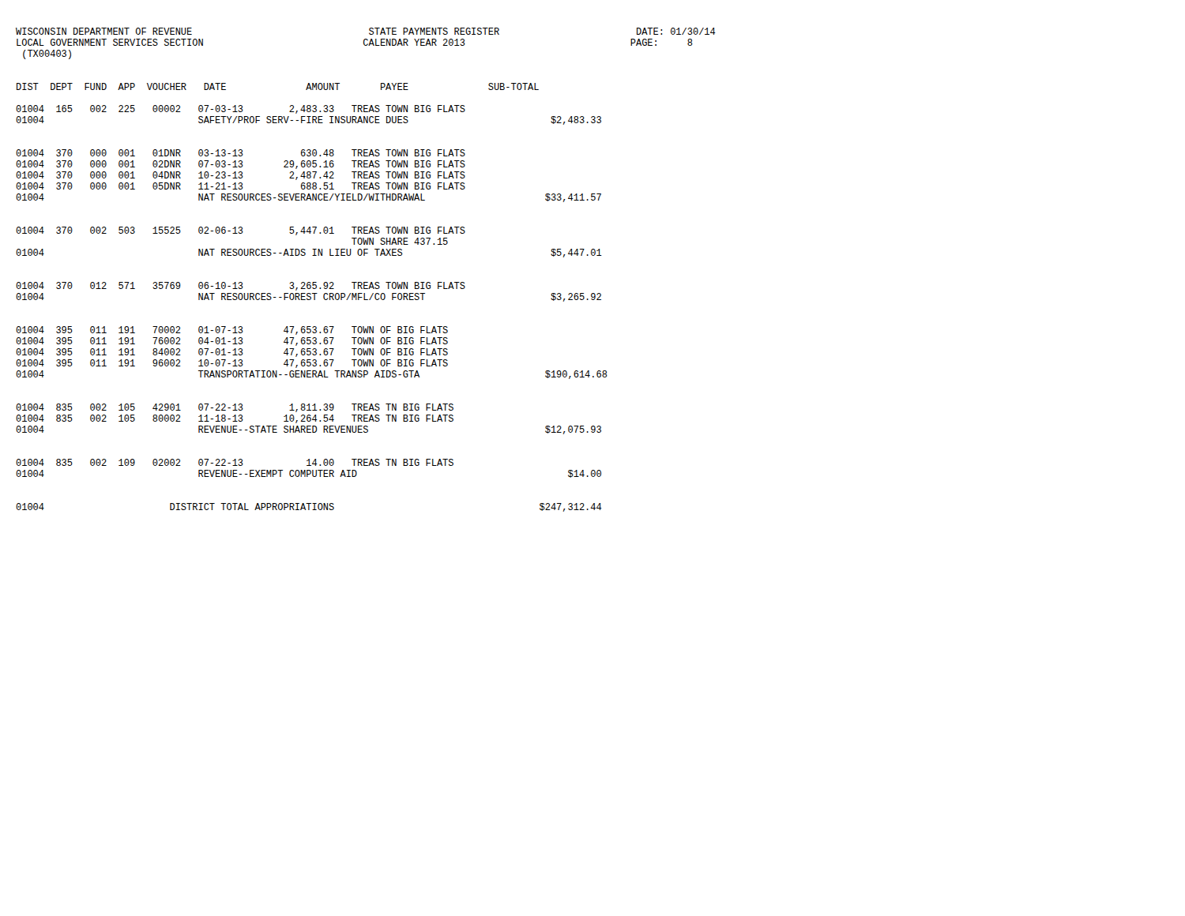WISCONSIN DEPARTMENT OF REVENUE STATE PAYMENTS REGISTER DATE: 01/30/14 LOCAL GOVERNMENT SERVICES SECTION CALENDAR YEAR 2013 PAGE: 8 (TX00403) DIST DEPT FUND APP VOUCHER DATE AMOUNT PAYEE SUB-TOTAL 01004 165 002 225 00002 07-03-13 2,483.33 TREAS TOWN BIG FLATS 01004 SAFETY/PROF SERV--FIRE INSURANCE DUES $2,483.33 01004 370 000 001 01DNR 03-13-13 630.48 TREAS TOWN BIG FLATS 01004 370 000 001 02DNR 07-03-13 29,605.16 TREAS TOWN BIG FLATS 01004 370 000 001 04DNR 10-23-13 2,487.42 TREAS TOWN BIG FLATS 01004 370 000 001 05DNR 11-21-13 688.51 TREAS TOWN BIG FLATS 01004 NAT RESOURCES-SEVERANCE/YIELD/WITHDRAWAL $33,411.57 01004 370 002 503 15525 02-06-13 5,447.01 TREAS TOWN BIG FLATS TOWN SHARE 437.15 01004 NAT RESOURCES--AIDS IN LIEU OF TAXES $5,447.01 01004 370 012 571 35769 06-10-13 3,265.92 TREAS TOWN BIG FLATS 01004 NAT RESOURCES--FOREST CROP/MFL/CO FOREST $3,265.92 01004 395 011 191 70002 01-07-13 47,653.67 TOWN OF BIG FLATS 01004 395 011 191 76002 04-01-13 47,653.67 TOWN OF BIG FLATS 01004 395 011 191 84002 07-01-13 47,653.67 TOWN OF BIG FLATS 01004 395 011 191 96002 10-07-13 47,653.67 TOWN OF BIG FLATS 01004 TRANSPORTATION--GENERAL TRANSP AIDS-GTA $190,614.68 01004 835 002 105 42901 07-22-13 1,811.39 TREAS TN BIG FLATS 01004 835 002 105 80002 11-18-13 10,264.54 TREAS TN BIG FLATS 01004 REVENUE--STATE SHARED REVENUES $12,075.93 01004 835 002 109 02002 07-22-13 14.00 TREAS TN BIG FLATS 01004 REVENUE--EXEMPT COMPUTER AID $14.00 01004 DISTRICT TOTAL APPROPRIATIONS $247,312.44